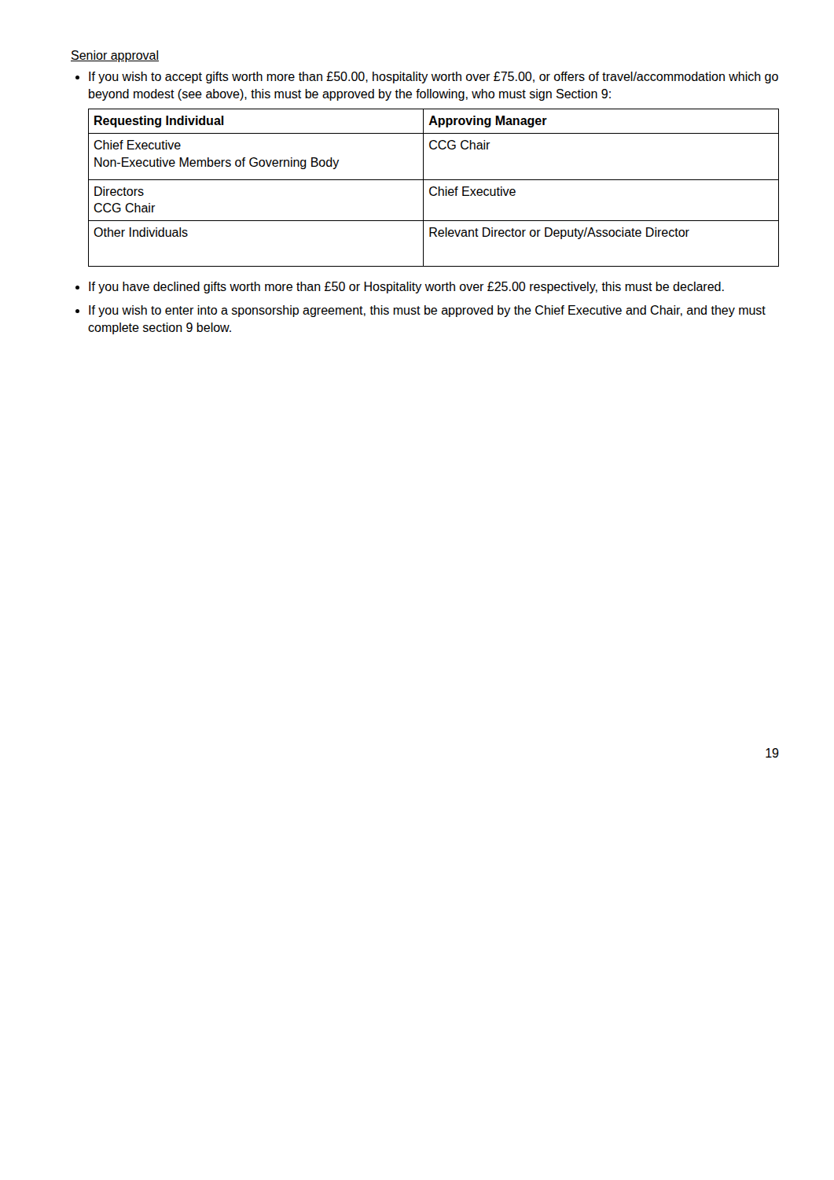Senior approval
If you wish to accept gifts worth more than £50.00, hospitality worth over £75.00, or offers of travel/accommodation which go beyond modest (see above), this must be approved by the following, who must sign Section 9:
| Requesting Individual | Approving Manager |
| --- | --- |
| Chief Executive Non-Executive Members of Governing Body | CCG Chair |
| Directors CCG Chair | Chief Executive |
| Other Individuals | Relevant Director or Deputy/Associate Director |
If you have declined gifts worth more than £50 or Hospitality worth over £25.00 respectively, this must be declared.
If you wish to enter into a sponsorship agreement, this must be approved by the Chief Executive and Chair, and they must complete section 9 below.
19